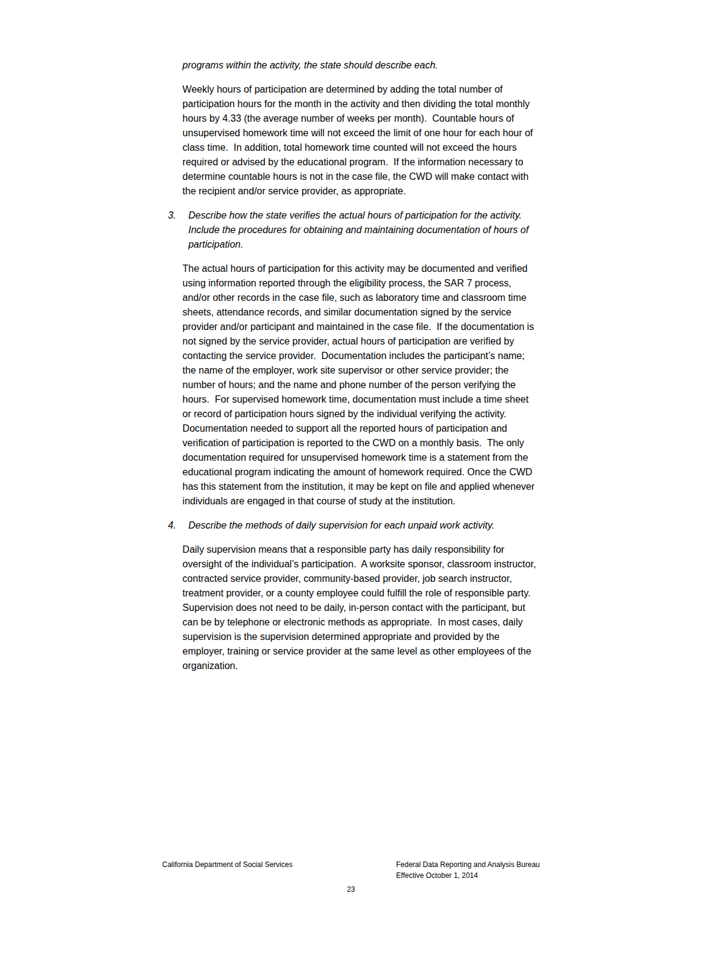programs within the activity, the state should describe each.
Weekly hours of participation are determined by adding the total number of participation hours for the month in the activity and then dividing the total monthly hours by 4.33 (the average number of weeks per month). Countable hours of unsupervised homework time will not exceed the limit of one hour for each hour of class time. In addition, total homework time counted will not exceed the hours required or advised by the educational program. If the information necessary to determine countable hours is not in the case file, the CWD will make contact with the recipient and/or service provider, as appropriate.
3.
Describe how the state verifies the actual hours of participation for the activity. Include the procedures for obtaining and maintaining documentation of hours of participation.
The actual hours of participation for this activity may be documented and verified using information reported through the eligibility process, the SAR 7 process, and/or other records in the case file, such as laboratory time and classroom time sheets, attendance records, and similar documentation signed by the service provider and/or participant and maintained in the case file. If the documentation is not signed by the service provider, actual hours of participation are verified by contacting the service provider. Documentation includes the participant’s name; the name of the employer, work site supervisor or other service provider; the number of hours; and the name and phone number of the person verifying the hours. For supervised homework time, documentation must include a time sheet or record of participation hours signed by the individual verifying the activity. Documentation needed to support all the reported hours of participation and verification of participation is reported to the CWD on a monthly basis. The only documentation required for unsupervised homework time is a statement from the educational program indicating the amount of homework required. Once the CWD has this statement from the institution, it may be kept on file and applied whenever individuals are engaged in that course of study at the institution.
4.
Describe the methods of daily supervision for each unpaid work activity.
Daily supervision means that a responsible party has daily responsibility for oversight of the individual’s participation. A worksite sponsor, classroom instructor, contracted service provider, community-based provider, job search instructor, treatment provider, or a county employee could fulfill the role of responsible party. Supervision does not need to be daily, in-person contact with the participant, but can be by telephone or electronic methods as appropriate. In most cases, daily supervision is the supervision determined appropriate and provided by the employer, training or service provider at the same level as other employees of the organization.
California Department of Social Services Federal Data Reporting and Analysis Bureau
Effective October 1, 2014
23